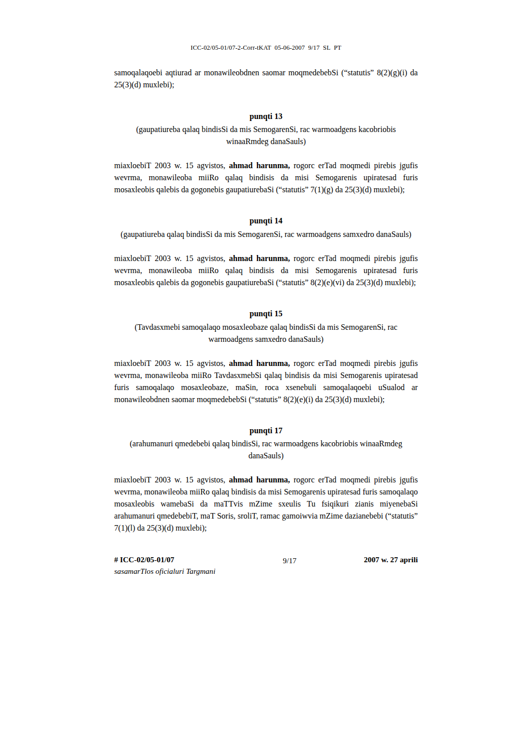ICC-02/05-01/07-2-Corr-tKAT 05-06-2007 9/17 SL PT
samoqalaqoebi aqtiurad ar monawileobdnen saomar moqmedebebSi (“statutis” 8(2)(g)(i) da 25(3)(d) muxlebi);
punqti 13
(gaupatiureba qalaq bindisSi da mis SemogarenSi, rac warmoadgens kacobriobis winaaRmdeg danaSauls)
miaxloebiT 2003 w. 15 agvistos, ahmad harunma, rogorc erTad moqmedi pirebis jgufis wevrma, monawileoba miiRo qalaq bindisis da misi Semogarenis upiratesad furis mosaxleobis qalebis da gogonebis gaupatiurebaSi (“statutis” 7(1)(g) da 25(3)(d) muxlebi);
punqti 14
(gaupatiureba qalaq bindisSi da mis SemogarenSi, rac warmoadgens samxedro danaSauls)
miaxloebiT 2003 w. 15 agvistos, ahmad harunma, rogorc erTad moqmedi pirebis jgufis wevrma, monawileoba miiRo qalaq bindisis da misi Semogarenis upiratesad furis mosaxleobis qalebis da gogonebis gaupatiurebaSi (“statutis” 8(2)(e)(vi) da 25(3)(d) muxlebi);
punqti 15
(Tavdasxmebi samoqalaqo mosaxleobaze qalaq bindisSi da mis SemogarenSi, rac warmoadgens samxedro danaSauls)
miaxloebiT 2003 w. 15 agvistos, ahmad harunma, rogorc erTad moqmedi pirebis jgufis wevrma, monawileoba miiRo TavdasxmebSi qalaq bindisis da misi Semogarenis upiratesad furis samoqalaqo mosaxleobaze, maSin, roca xsenebuli samoqalaqoebi uSualod ar monawileobdnen saomar moqmedebebSi (“statutis” 8(2)(e)(i) da 25(3)(d) muxlebi);
punqti 17
(arahumanuri qmedebebi qalaq bindisSi, rac warmoadgens kacobriobis winaaRmdeg danaSauls)
miaxloebiT 2003 w. 15 agvistos, ahmad harunma, rogorc erTad moqmedi pirebis jgufis wevrma, monawileoba miiRo qalaq bindisis da misi Semogarenis upiratesad furis samoqalaqo mosaxleobis wamebaSi da maTTvis mZime sxeulis Tu fsiqikuri zianis miyenebaSi arahumanuri qmedebebiT, maT Soris, sroliT, ramac gamoiwvia mZime dazianebebi (“statutis” 7(1)(l) da 25(3)(d) muxlebi);
# ICC-02/05-01/07 sasamarTlos oficialuri Targmani
9/17
2007 w. 27 aprili